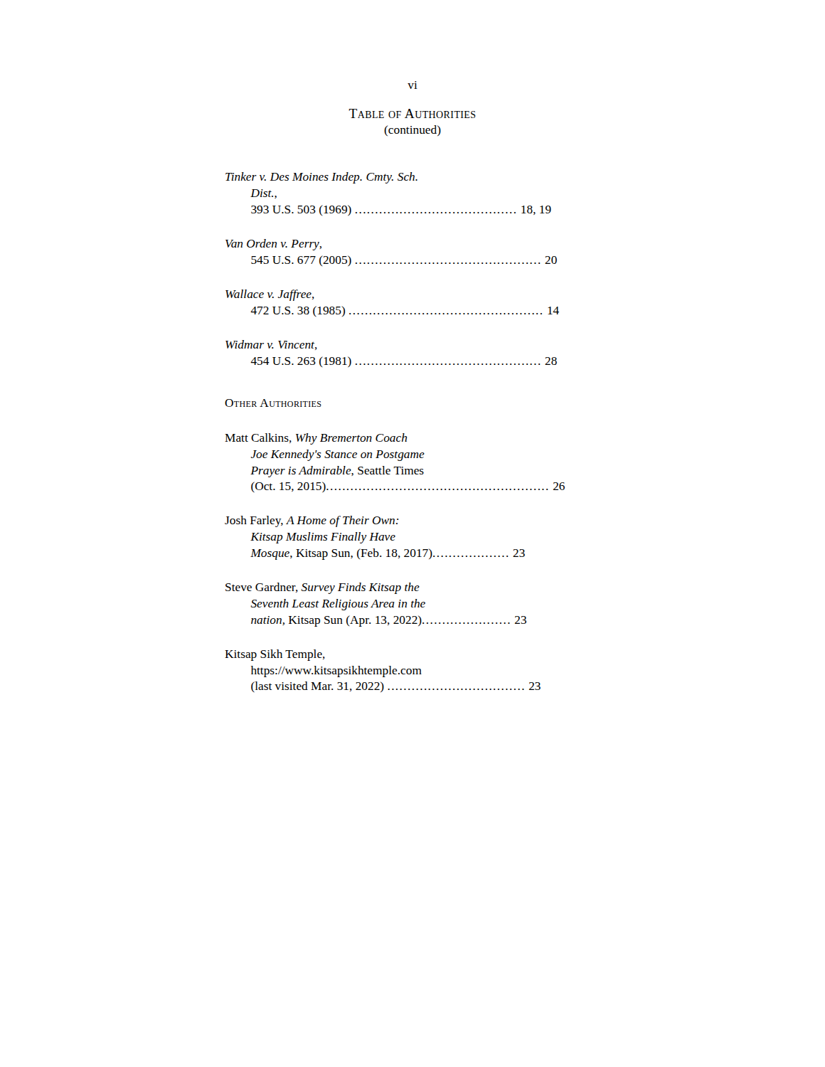vi
Table of Authorities
(continued)
Tinker v. Des Moines Indep. Cmty. Sch.
Dist., 393 U.S. 503 (1969) ........................................ 18, 19
Van Orden v. Perry, 545 U.S. 677 (2005) .............................................. 20
Wallace v. Jaffree, 472 U.S. 38 (1985) ................................................ 14
Widmar v. Vincent, 454 U.S. 263 (1981) .............................................. 28
Other Authorities
Matt Calkins, Why Bremerton Coach Joe Kennedy's Stance on Postgame Prayer is Admirable, Seattle Times (Oct. 15, 2015)....................................................... 26
Josh Farley, A Home of Their Own: Kitsap Muslims Finally Have Mosque, Kitsap Sun, (Feb. 18, 2017)................... 23
Steve Gardner, Survey Finds Kitsap the Seventh Least Religious Area in the nation, Kitsap Sun (Apr. 13, 2022)...................... 23
Kitsap Sikh Temple, https://www.kitsapsikhtemple.com (last visited Mar. 31, 2022) .................................. 23